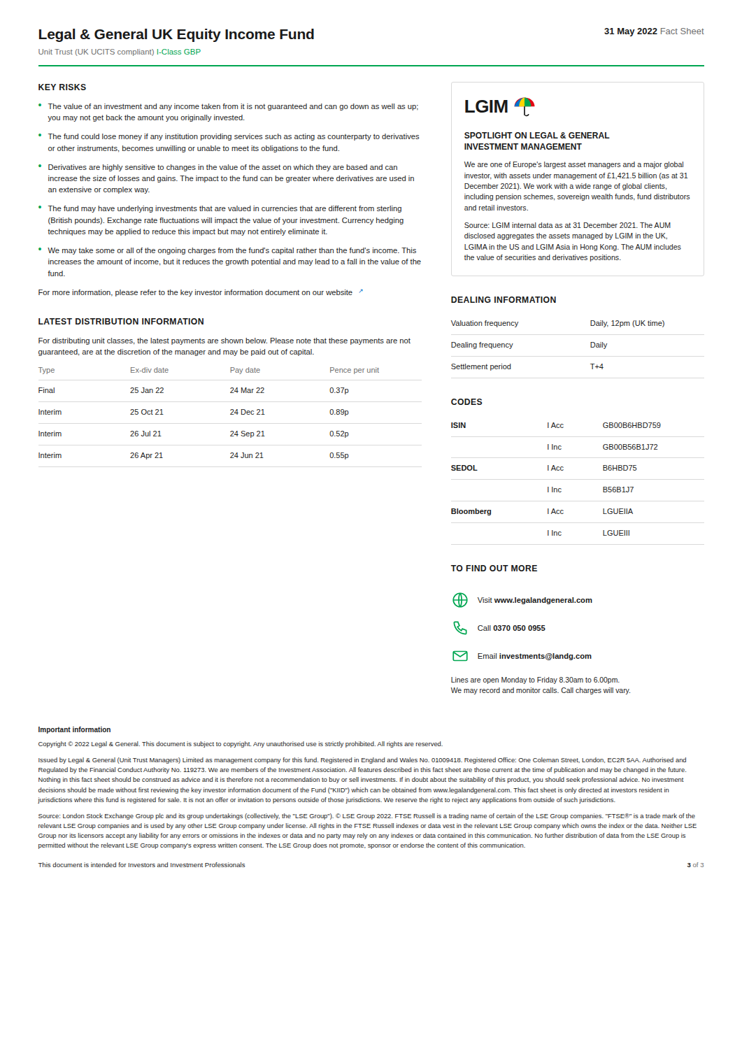Legal & General UK Equity Income Fund
Unit Trust (UK UCITS compliant) I-Class GBP
31 May 2022 Fact Sheet
Key risks
The value of an investment and any income taken from it is not guaranteed and can go down as well as up; you may not get back the amount you originally invested.
The fund could lose money if any institution providing services such as acting as counterparty to derivatives or other instruments, becomes unwilling or unable to meet its obligations to the fund.
Derivatives are highly sensitive to changes in the value of the asset on which they are based and can increase the size of losses and gains. The impact to the fund can be greater where derivatives are used in an extensive or complex way.
The fund may have underlying investments that are valued in currencies that are different from sterling (British pounds). Exchange rate fluctuations will impact the value of your investment. Currency hedging techniques may be applied to reduce this impact but may not entirely eliminate it.
We may take some or all of the ongoing charges from the fund's capital rather than the fund's income. This increases the amount of income, but it reduces the growth potential and may lead to a fall in the value of the fund.
For more information, please refer to the key investor information document on our website
Latest distribution information
For distributing unit classes, the latest payments are shown below. Please note that these payments are not guaranteed, are at the discretion of the manager and may be paid out of capital.
| Type | Ex-div date | Pay date | Pence per unit |
| --- | --- | --- | --- |
| Final | 25 Jan 22 | 24 Mar 22 | 0.37p |
| Interim | 25 Oct 21 | 24 Dec 21 | 0.89p |
| Interim | 26 Jul 21 | 24 Sep 21 | 0.52p |
| Interim | 26 Apr 21 | 24 Jun 21 | 0.55p |
LGIM
Spotlight on Legal & General
Investment Management
We are one of Europe's largest asset managers and a major global investor, with assets under management of £1,421.5 billion (as at 31 December 2021). We work with a wide range of global clients, including pension schemes, sovereign wealth funds, fund distributors and retail investors.
Source: LGIM internal data as at 31 December 2021. The AUM disclosed aggregates the assets managed by LGIM in the UK, LGIMA in the US and LGIM Asia in Hong Kong. The AUM includes the value of securities and derivatives positions.
Dealing information
| Valuation frequency | Daily, 12pm (UK time) |
| Dealing frequency | Daily |
| Settlement period | T+4 |
Codes
| ISIN | I Acc | GB00B6HBD759 |
| | I Inc | GB00B56B1J72 |
| SEDOL | I Acc | B6HBD75 |
| | I Inc | B56B1J7 |
| Bloomberg | I Acc | LGUEIIA |
| | I Inc | LGUEIII |
To find out more
Visit www.legalandgeneral.com
Call 0370 050 0955
Email investments@landg.com
Lines are open Monday to Friday 8.30am to 6.00pm.
We may record and monitor calls. Call charges will vary.
Important information
Copyright © 2022 Legal & General. This document is subject to copyright. Any unauthorised use is strictly prohibited. All rights are reserved.
Issued by Legal & General (Unit Trust Managers) Limited as management company for this fund. Registered in England and Wales No. 01009418. Registered Office: One Coleman Street, London, EC2R 5AA. Authorised and Regulated by the Financial Conduct Authority No. 119273. We are members of the Investment Association. All features described in this fact sheet are those current at the time of publication and may be changed in the future. Nothing in this fact sheet should be construed as advice and it is therefore not a recommendation to buy or sell investments. If in doubt about the suitability of this product, you should seek professional advice. No investment decisions should be made without first reviewing the key investor information document of the Fund ("KIID") which can be obtained from www.legalandgeneral.com. This fact sheet is only directed at investors resident in jurisdictions where this fund is registered for sale. It is not an offer or invitation to persons outside of those jurisdictions. We reserve the right to reject any applications from outside of such jurisdictions.
Source: London Stock Exchange Group plc and its group undertakings (collectively, the "LSE Group"). © LSE Group 2022. FTSE Russell is a trading name of certain of the LSE Group companies. "FTSE®" is a trade mark of the relevant LSE Group companies and is used by any other LSE Group company under license. All rights in the FTSE Russell indexes or data vest in the relevant LSE Group company which owns the index or the data. Neither LSE Group nor its licensors accept any liability for any errors or omissions in the indexes or data and no party may rely on any indexes or data contained in this communication. No further distribution of data from the LSE Group is permitted without the relevant LSE Group company's express written consent. The LSE Group does not promote, sponsor or endorse the content of this communication.
This document is intended for Investors and Investment Professionals
3 of 3